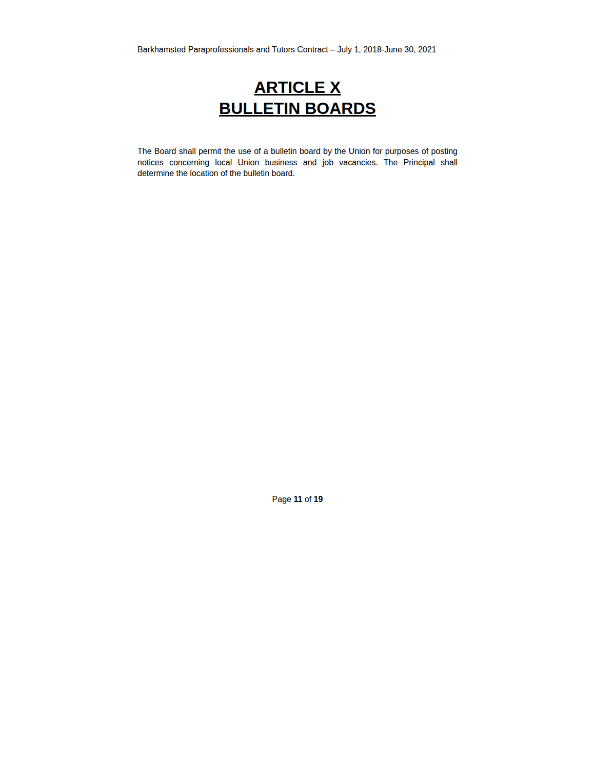Barkhamsted Paraprofessionals and Tutors Contract – July 1, 2018-June 30, 2021
ARTICLE X BULLETIN BOARDS
The Board shall permit the use of a bulletin board by the Union for purposes of posting notices concerning local Union business and job vacancies. The Principal shall determine the location of the bulletin board.
Page 11 of 19